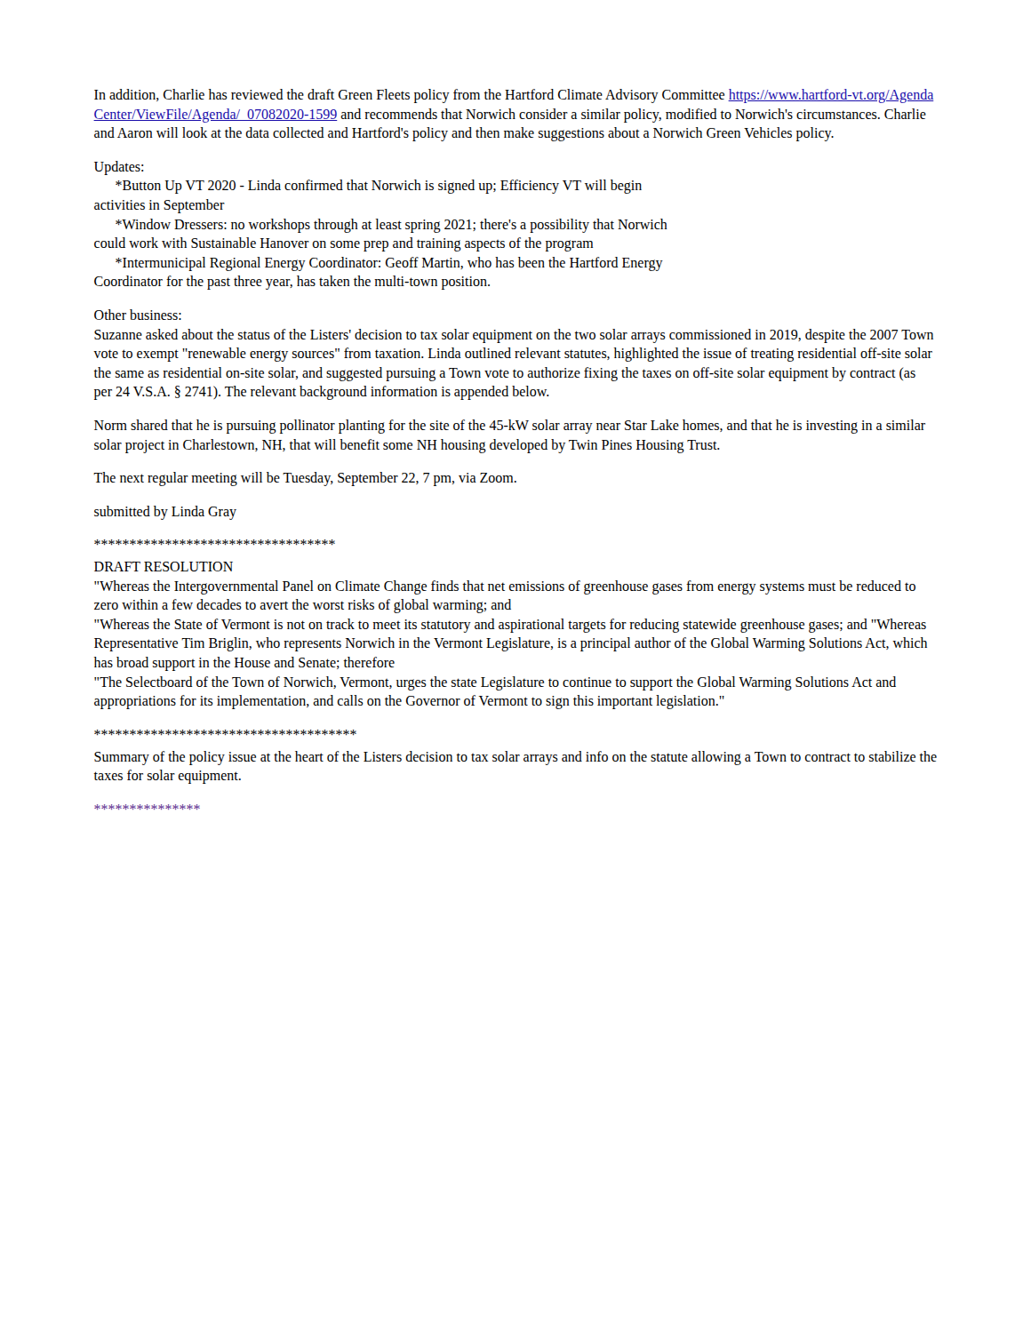In addition, Charlie has reviewed the draft Green Fleets policy from the Hartford Climate Advisory Committee https://www.hartford-vt.org/AgendaCenter/ViewFile/Agenda/_07082020-1599 and recommends that Norwich consider a similar policy, modified to Norwich's circumstances. Charlie and Aaron will look at the data collected and Hartford's policy and then make suggestions about a Norwich Green Vehicles policy.
Updates:
*Button Up VT 2020 - Linda confirmed that Norwich is signed up; Efficiency VT will begin
activities in September
*Window Dressers: no workshops through at least spring 2021; there's a possibility that Norwich
could work with Sustainable Hanover on some prep and training aspects of the program
*Intermunicipal Regional Energy Coordinator: Geoff Martin, who has been the Hartford Energy
Coordinator for the past three year, has taken the multi-town position.
Other business:
Suzanne asked about the status of the Listers' decision to tax solar equipment on the two solar arrays commissioned in 2019, despite the 2007 Town vote to exempt "renewable energy sources" from taxation. Linda outlined relevant statutes, highlighted the issue of treating residential off-site solar the same as residential on-site solar, and suggested pursuing a Town vote to authorize fixing the taxes on off-site solar equipment by contract (as per 24 V.S.A. § 2741). The relevant background information is appended below.
Norm shared that he is pursuing pollinator planting for the site of the 45-kW solar array near Star Lake homes, and that he is investing in a similar solar project in Charlestown, NH, that will benefit some NH housing developed by Twin Pines Housing Trust.
The next regular meeting will be Tuesday, September 22, 7 pm, via Zoom.
submitted by Linda Gray
**********************************
DRAFT RESOLUTION
"Whereas the Intergovernmental Panel on Climate Change finds that net emissions of greenhouse gases from energy systems must be reduced to zero within a few decades to avert the worst risks of global warming; and
"Whereas the State of Vermont is not on track to meet its statutory and aspirational targets for reducing statewide greenhouse gases; and "Whereas Representative Tim Briglin, who represents Norwich in the Vermont Legislature, is a principal author of the Global Warming Solutions Act, which has broad support in the House and Senate; therefore
"The Selectboard of the Town of Norwich, Vermont, urges the state Legislature to continue to support the Global Warming Solutions Act and appropriations for its implementation, and calls on the Governor of Vermont to sign this important legislation."
*************************************
Summary of the policy issue at the heart of the Listers decision to tax solar arrays and info on the statute allowing a Town to contract to stabilize the taxes for solar equipment.
***************